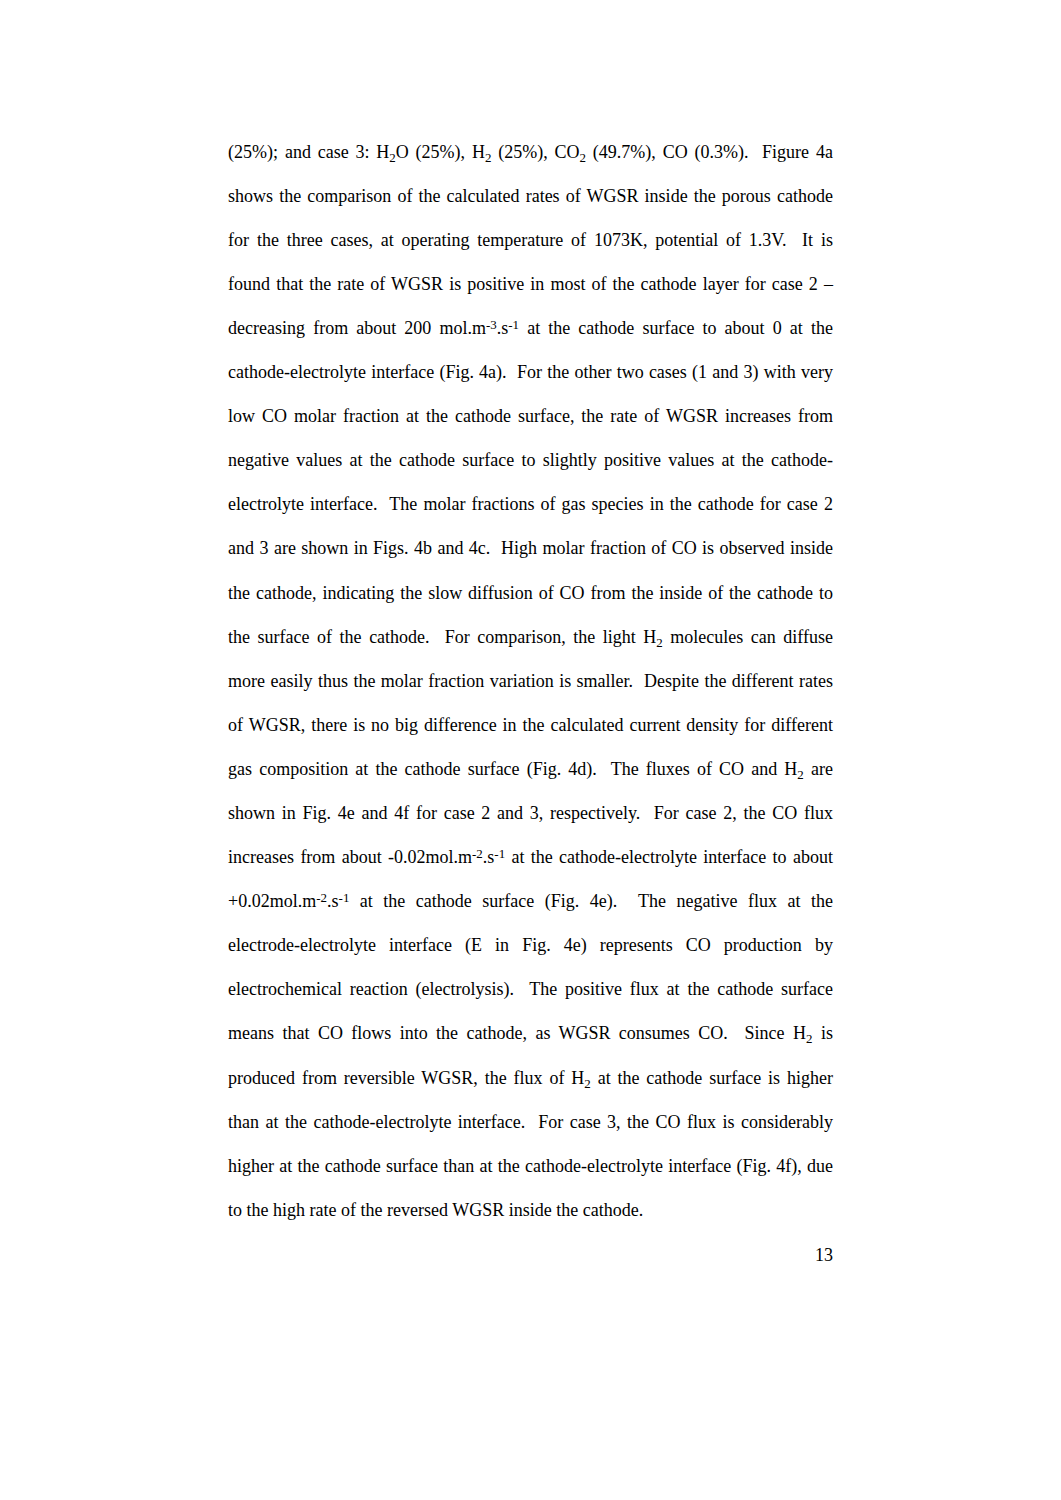(25%); and case 3: H2O (25%), H2 (25%), CO2 (49.7%), CO (0.3%). Figure 4a shows the comparison of the calculated rates of WGSR inside the porous cathode for the three cases, at operating temperature of 1073K, potential of 1.3V. It is found that the rate of WGSR is positive in most of the cathode layer for case 2 – decreasing from about 200 mol.m-3.s-1 at the cathode surface to about 0 at the cathode-electrolyte interface (Fig. 4a). For the other two cases (1 and 3) with very low CO molar fraction at the cathode surface, the rate of WGSR increases from negative values at the cathode surface to slightly positive values at the cathode-electrolyte interface. The molar fractions of gas species in the cathode for case 2 and 3 are shown in Figs. 4b and 4c. High molar fraction of CO is observed inside the cathode, indicating the slow diffusion of CO from the inside of the cathode to the surface of the cathode. For comparison, the light H2 molecules can diffuse more easily thus the molar fraction variation is smaller. Despite the different rates of WGSR, there is no big difference in the calculated current density for different gas composition at the cathode surface (Fig. 4d). The fluxes of CO and H2 are shown in Fig. 4e and 4f for case 2 and 3, respectively. For case 2, the CO flux increases from about -0.02mol.m-2.s-1 at the cathode-electrolyte interface to about +0.02mol.m-2.s-1 at the cathode surface (Fig. 4e). The negative flux at the electrode-electrolyte interface (E in Fig. 4e) represents CO production by electrochemical reaction (electrolysis). The positive flux at the cathode surface means that CO flows into the cathode, as WGSR consumes CO. Since H2 is produced from reversible WGSR, the flux of H2 at the cathode surface is higher than at the cathode-electrolyte interface. For case 3, the CO flux is considerably higher at the cathode surface than at the cathode-electrolyte interface (Fig. 4f), due to the high rate of the reversed WGSR inside the cathode.
13